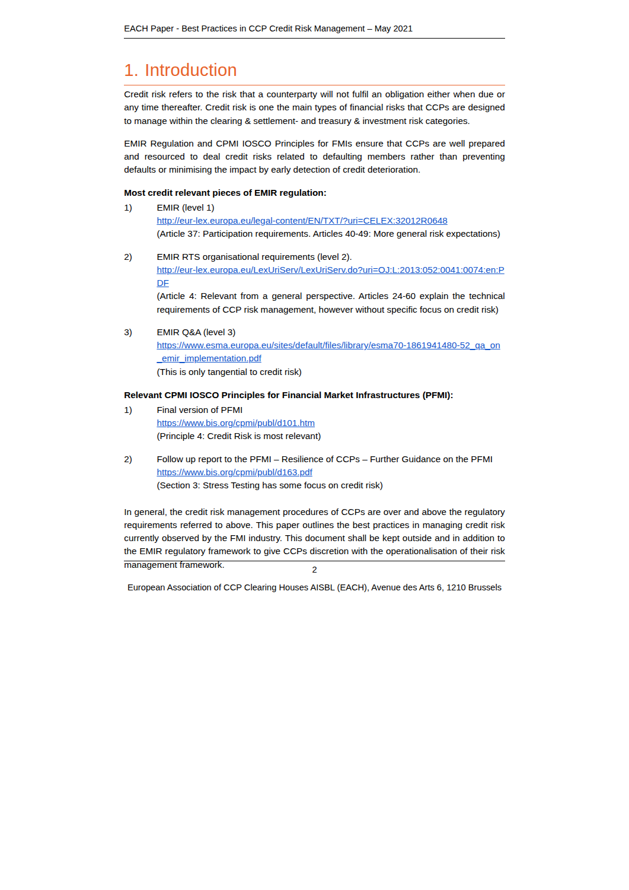EACH Paper - Best Practices in CCP Credit Risk Management – May 2021
1. Introduction
Credit risk refers to the risk that a counterparty will not fulfil an obligation either when due or any time thereafter. Credit risk is one the main types of financial risks that CCPs are designed to manage within the clearing & settlement- and treasury & investment risk categories.
EMIR Regulation and CPMI IOSCO Principles for FMIs ensure that CCPs are well prepared and resourced to deal credit risks related to defaulting members rather than preventing defaults or minimising the impact by early detection of credit deterioration.
Most credit relevant pieces of EMIR regulation:
1) EMIR (level 1) http://eur-lex.europa.eu/legal-content/EN/TXT/?uri=CELEX:32012R0648 (Article 37: Participation requirements. Articles 40-49: More general risk expectations)
2) EMIR RTS organisational requirements (level 2). http://eur-lex.europa.eu/LexUriServ/LexUriServ.do?uri=OJ:L:2013:052:0041:0074:en:PDF (Article 4: Relevant from a general perspective. Articles 24-60 explain the technical requirements of CCP risk management, however without specific focus on credit risk)
3) EMIR Q&A (level 3) https://www.esma.europa.eu/sites/default/files/library/esma70-1861941480-52_qa_on_emir_implementation.pdf (This is only tangential to credit risk)
Relevant CPMI IOSCO Principles for Financial Market Infrastructures (PFMI):
1) Final version of PFMI https://www.bis.org/cpmi/publ/d101.htm (Principle 4: Credit Risk is most relevant)
2) Follow up report to the PFMI – Resilience of CCPs – Further Guidance on the PFMI https://www.bis.org/cpmi/publ/d163.pdf (Section 3: Stress Testing has some focus on credit risk)
In general, the credit risk management procedures of CCPs are over and above the regulatory requirements referred to above. This paper outlines the best practices in managing credit risk currently observed by the FMI industry. This document shall be kept outside and in addition to the EMIR regulatory framework to give CCPs discretion with the operationalisation of their risk management framework.
2 European Association of CCP Clearing Houses AISBL (EACH), Avenue des Arts 6, 1210 Brussels